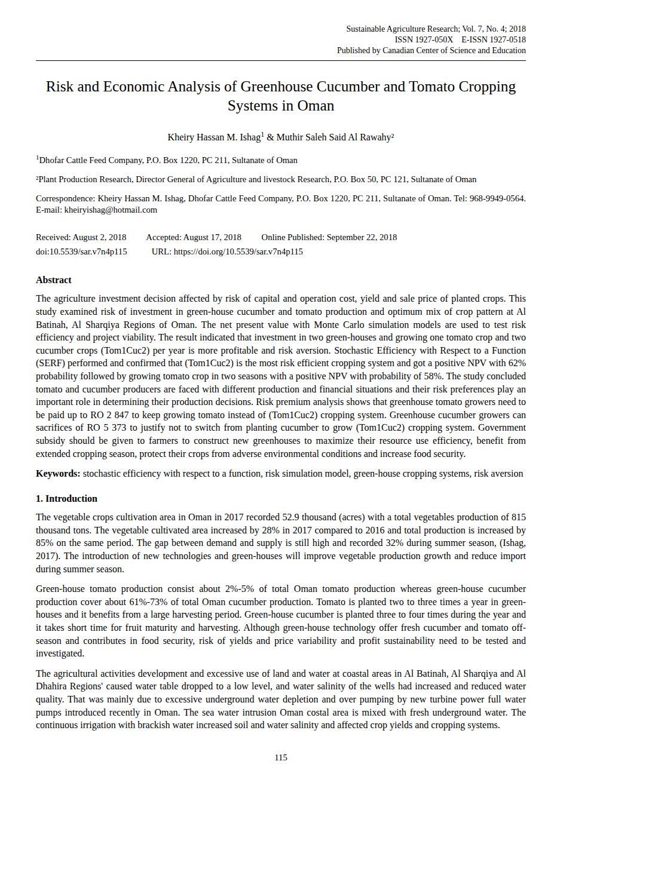Sustainable Agriculture Research; Vol. 7, No. 4; 2018
ISSN 1927-050X E-ISSN 1927-0518
Published by Canadian Center of Science and Education
Risk and Economic Analysis of Greenhouse Cucumber and Tomato Cropping Systems in Oman
Kheiry Hassan M. Ishag1 & Muthir Saleh Said Al Rawahy²
1Dhofar Cattle Feed Company, P.O. Box 1220, PC 211, Sultanate of Oman
²Plant Production Research, Director General of Agriculture and livestock Research, P.O. Box 50, PC 121, Sultanate of Oman
Correspondence: Kheiry Hassan M. Ishag, Dhofar Cattle Feed Company, P.O. Box 1220, PC 211, Sultanate of Oman. Tel: 968-9949-0564. E-mail: kheiryishag@hotmail.com
Received: August 2, 2018 Accepted: August 17, 2018 Online Published: September 22, 2018
doi:10.5539/sar.v7n4p115 URL: https://doi.org/10.5539/sar.v7n4p115
Abstract
The agriculture investment decision affected by risk of capital and operation cost, yield and sale price of planted crops. This study examined risk of investment in green-house cucumber and tomato production and optimum mix of crop pattern at Al Batinah, Al Sharqiya Regions of Oman. The net present value with Monte Carlo simulation models are used to test risk efficiency and project viability. The result indicated that investment in two green-houses and growing one tomato crop and two cucumber crops (Tom1Cuc2) per year is more profitable and risk aversion. Stochastic Efficiency with Respect to a Function (SERF) performed and confirmed that (Tom1Cuc2) is the most risk efficient cropping system and got a positive NPV with 62% probability followed by growing tomato crop in two seasons with a positive NPV with probability of 58%. The study concluded tomato and cucumber producers are faced with different production and financial situations and their risk preferences play an important role in determining their production decisions. Risk premium analysis shows that greenhouse tomato growers need to be paid up to RO 2 847 to keep growing tomato instead of (Tom1Cuc2) cropping system. Greenhouse cucumber growers can sacrifices of RO 5 373 to justify not to switch from planting cucumber to grow (Tom1Cuc2) cropping system. Government subsidy should be given to farmers to construct new greenhouses to maximize their resource use efficiency, benefit from extended cropping season, protect their crops from adverse environmental conditions and increase food security.
Keywords: stochastic efficiency with respect to a function, risk simulation model, green-house cropping systems, risk aversion
1. Introduction
The vegetable crops cultivation area in Oman in 2017 recorded 52.9 thousand (acres) with a total vegetables production of 815 thousand tons. The vegetable cultivated area increased by 28% in 2017 compared to 2016 and total production is increased by 85% on the same period. The gap between demand and supply is still high and recorded 32% during summer season, (Ishag, 2017). The introduction of new technologies and green-houses will improve vegetable production growth and reduce import during summer season.
Green-house tomato production consist about 2%-5% of total Oman tomato production whereas green-house cucumber production cover about 61%-73% of total Oman cucumber production. Tomato is planted two to three times a year in green-houses and it benefits from a large harvesting period. Green-house cucumber is planted three to four times during the year and it takes short time for fruit maturity and harvesting. Although green-house technology offer fresh cucumber and tomato off-season and contributes in food security, risk of yields and price variability and profit sustainability need to be tested and investigated.
The agricultural activities development and excessive use of land and water at coastal areas in Al Batinah, Al Sharqiya and Al Dhahira Regions' caused water table dropped to a low level, and water salinity of the wells had increased and reduced water quality. That was mainly due to excessive underground water depletion and over pumping by new turbine power full water pumps introduced recently in Oman. The sea water intrusion Oman costal area is mixed with fresh underground water. The continuous irrigation with brackish water increased soil and water salinity and affected crop yields and cropping systems.
115